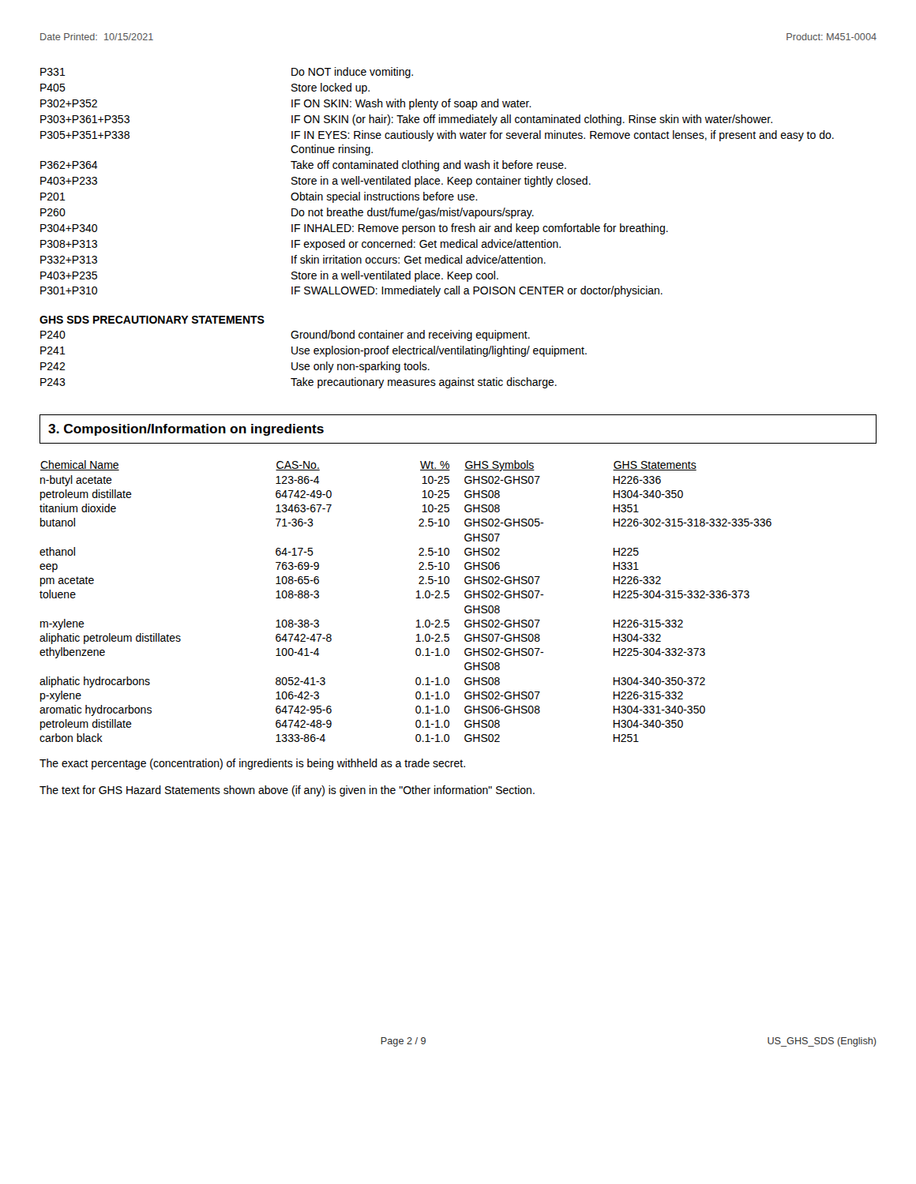Date Printed: 10/15/2021
Product: M451-0004
| P331 | Do NOT induce vomiting. |
| P405 | Store locked up. |
| P302+P352 | IF ON SKIN: Wash with plenty of soap and water. |
| P303+P361+P353 | IF ON SKIN (or hair): Take off immediately all contaminated clothing. Rinse skin with water/shower. |
| P305+P351+P338 | IF IN EYES: Rinse cautiously with water for several minutes. Remove contact lenses, if present and easy to do. Continue rinsing. |
| P362+P364 | Take off contaminated clothing and wash it before reuse. |
| P403+P233 | Store in a well-ventilated place. Keep container tightly closed. |
| P201 | Obtain special instructions before use. |
| P260 | Do not breathe dust/fume/gas/mist/vapours/spray. |
| P304+P340 | IF INHALED: Remove person to fresh air and keep comfortable for breathing. |
| P308+P313 | IF exposed or concerned: Get medical advice/attention. |
| P332+P313 | If skin irritation occurs: Get medical advice/attention. |
| P403+P235 | Store in a well-ventilated place. Keep cool. |
| P301+P310 | IF SWALLOWED: Immediately call a POISON CENTER or doctor/physician. |
GHS SDS PRECAUTIONARY STATEMENTS
| P240 | Ground/bond container and receiving equipment. |
| P241 | Use explosion-proof electrical/ventilating/lighting/ equipment. |
| P242 | Use only non-sparking tools. |
| P243 | Take precautionary measures against static discharge. |
3. Composition/Information on ingredients
| Chemical Name | CAS-No. | Wt. % | GHS Symbols | GHS Statements |
| --- | --- | --- | --- | --- |
| n-butyl acetate | 123-86-4 | 10-25 | GHS02-GHS07 | H226-336 |
| petroleum distillate | 64742-49-0 | 10-25 | GHS08 | H304-340-350 |
| titanium dioxide | 13463-67-7 | 10-25 | GHS08 | H351 |
| butanol | 71-36-3 | 2.5-10 | GHS02-GHS05- GHS07 | H226-302-315-318-332-335-336 |
| ethanol | 64-17-5 | 2.5-10 | GHS02 | H225 |
| eep | 763-69-9 | 2.5-10 | GHS06 | H331 |
| pm acetate | 108-65-6 | 2.5-10 | GHS02-GHS07 | H226-332 |
| toluene | 108-88-3 | 1.0-2.5 | GHS02-GHS07- GHS08 | H225-304-315-332-336-373 |
| m-xylene | 108-38-3 | 1.0-2.5 | GHS02-GHS07 | H226-315-332 |
| aliphatic petroleum distillates | 64742-47-8 | 1.0-2.5 | GHS07-GHS08 | H304-332 |
| ethylbenzene | 100-41-4 | 0.1-1.0 | GHS02-GHS07- GHS08 | H225-304-332-373 |
| aliphatic hydrocarbons | 8052-41-3 | 0.1-1.0 | GHS08 | H304-340-350-372 |
| p-xylene | 106-42-3 | 0.1-1.0 | GHS02-GHS07 | H226-315-332 |
| aromatic hydrocarbons | 64742-95-6 | 0.1-1.0 | GHS06-GHS08 | H304-331-340-350 |
| petroleum distillate | 64742-48-9 | 0.1-1.0 | GHS08 | H304-340-350 |
| carbon black | 1333-86-4 | 0.1-1.0 | GHS02 | H251 |
The exact percentage (concentration) of ingredients is being withheld as a trade secret.
The text for GHS Hazard Statements shown above (if any) is given in the "Other information" Section.
Page 2 / 9
US_GHS_SDS (English)